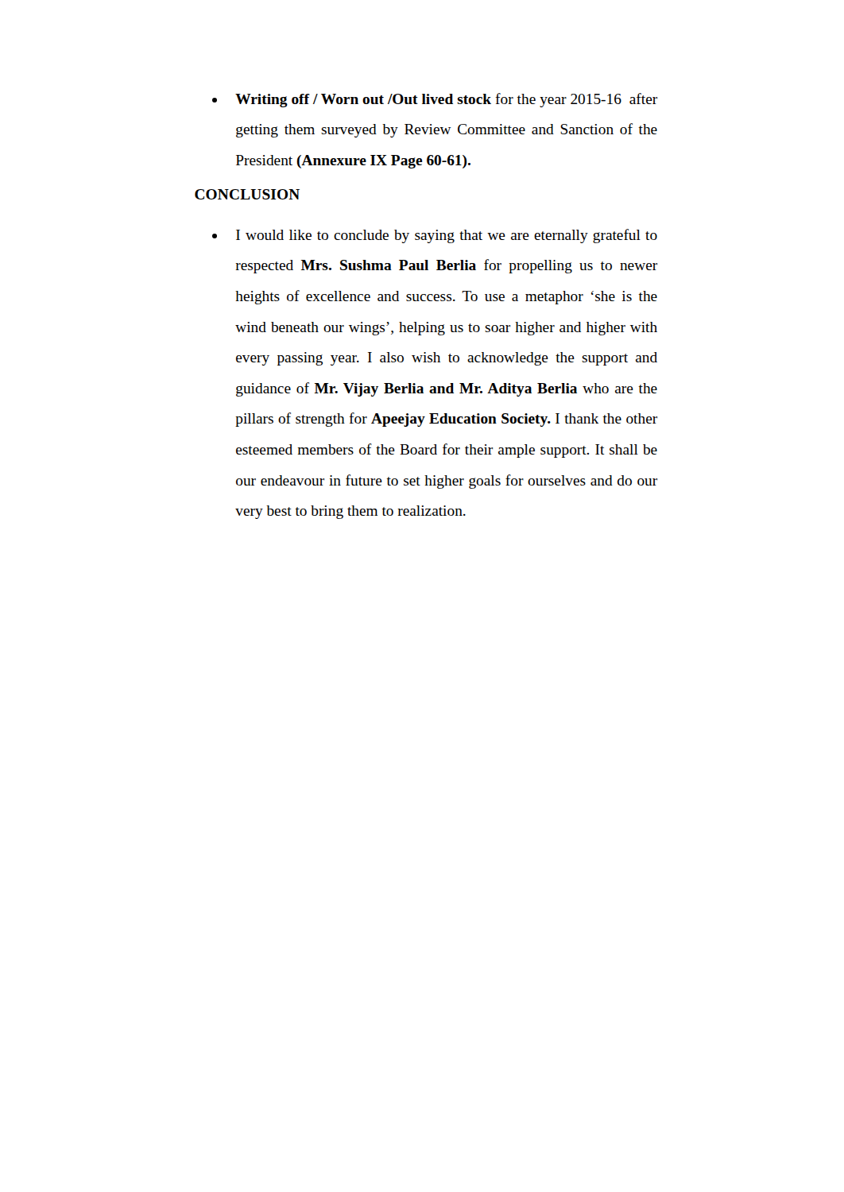Writing off / Worn out /Out lived stock for the year 2015-16 after getting them surveyed by Review Committee and Sanction of the President (Annexure IX Page 60-61).
CONCLUSION
I would like to conclude by saying that we are eternally grateful to respected Mrs. Sushma Paul Berlia for propelling us to newer heights of excellence and success. To use a metaphor ‘she is the wind beneath our wings’, helping us to soar higher and higher with every passing year. I also wish to acknowledge the support and guidance of Mr. Vijay Berlia and Mr. Aditya Berlia who are the pillars of strength for Apeejay Education Society. I thank the other esteemed members of the Board for their ample support. It shall be our endeavour in future to set higher goals for ourselves and do our very best to bring them to realization.